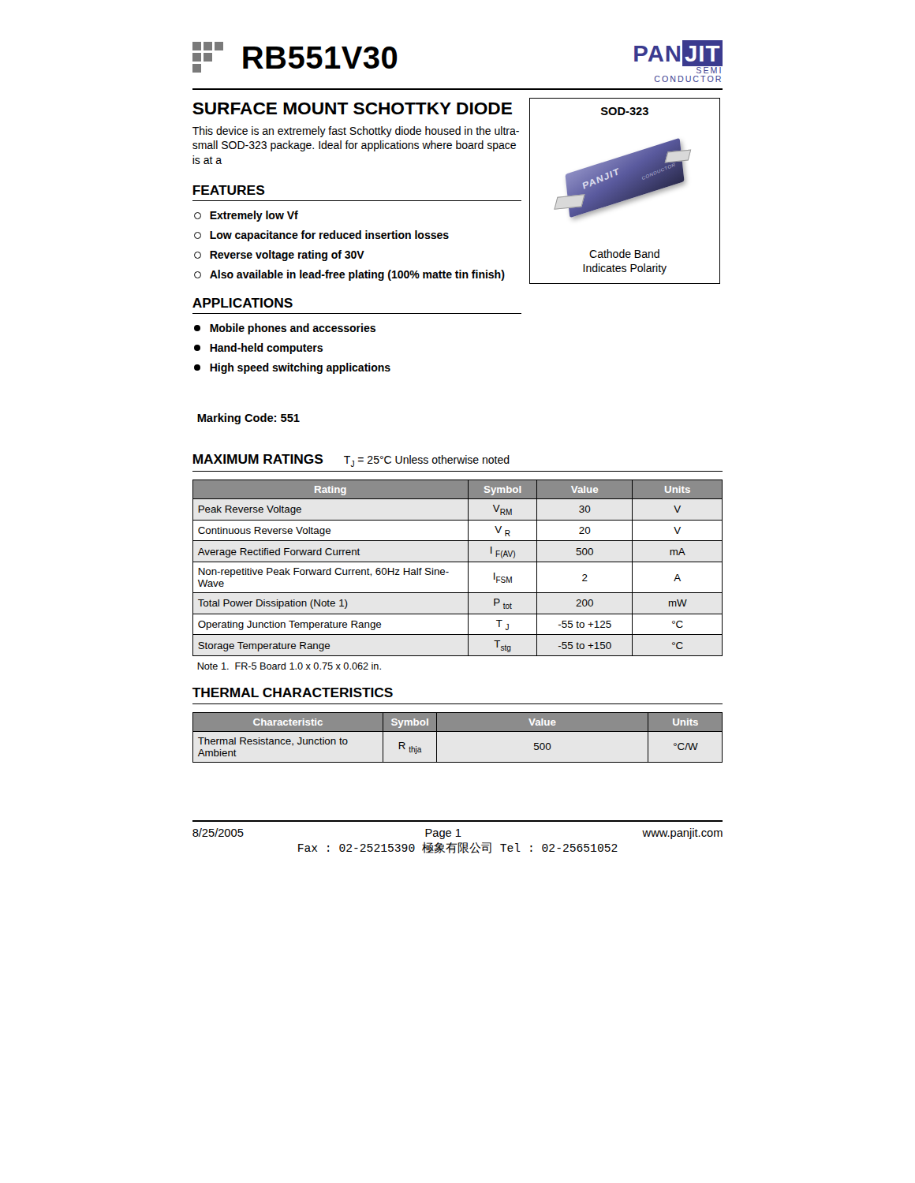RB551V30
PANJIT
SEMI
CONDUCTOR
SURFACE MOUNT SCHOTTKY DIODE
This device is an extremely fast Schottky diode housed in the ultra-small SOD-323 package. Ideal for applications where board space is at a
FEATURES
Extremely low Vf
Low capacitance for reduced insertion losses
Reverse voltage rating of 30V
Also available in lead-free plating (100% matte tin finish)
APPLICATIONS
Mobile phones and accessories
Hand-held computers
High speed switching applications
SOD-323
Cathode Band
Indicates Polarity
Marking Code: 551
MAXIMUM RATINGS
TJ = 25°C Unless otherwise noted
| Rating | Symbol | Value | Units |
| --- | --- | --- | --- |
| Peak Reverse Voltage | V RM | 30 | V |
| Continuous Reverse Voltage | V R | 20 | V |
| Average Rectified Forward Current | I F(AV) | 500 | mA |
| Non-repetitive Peak Forward Current, 60Hz Half Sine-Wave | I FSM | 2 | A |
| Total Power Dissipation (Note 1) | P tot | 200 | mW |
| Operating Junction Temperature Range | T J | -55 to +125 | °C |
| Storage Temperature Range | T stg | -55 to +150 | °C |
Note 1. FR-5 Board 1.0 x 0.75 x 0.062 in.
THERMAL CHARACTERISTICS
| Characteristic | Symbol | Value | Units |
| --- | --- | --- | --- |
| Thermal Resistance, Junction to Ambient | R thja | 500 | °C/W |
8/25/2005
Page 1
www.panjit.com
Fax : 02-25215390 極象有限公司 Tel : 02-25651052